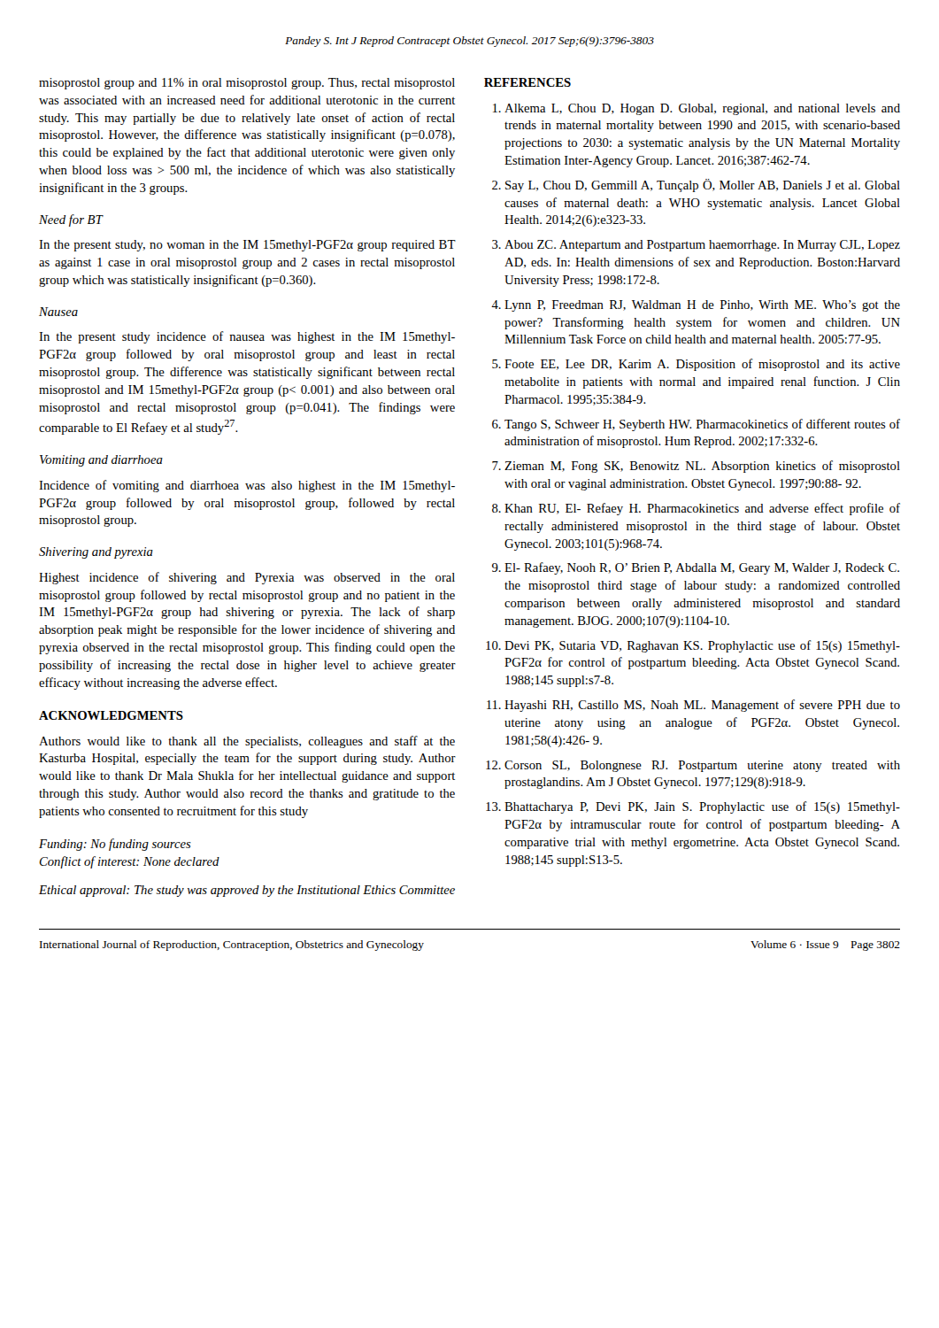Pandey S. Int J Reprod Contracept Obstet Gynecol. 2017 Sep;6(9):3796-3803
misoprostol group and 11% in oral misoprostol group. Thus, rectal misoprostol was associated with an increased need for additional uterotonic in the current study. This may partially be due to relatively late onset of action of rectal misoprostol. However, the difference was statistically insignificant (p=0.078), this could be explained by the fact that additional uterotonic were given only when blood loss was > 500 ml, the incidence of which was also statistically insignificant in the 3 groups.
Need for BT
In the present study, no woman in the IM 15methyl-PGF2α group required BT as against 1 case in oral misoprostol group and 2 cases in rectal misoprostol group which was statistically insignificant (p=0.360).
Nausea
In the present study incidence of nausea was highest in the IM 15methyl-PGF2α group followed by oral misoprostol group and least in rectal misoprostol group. The difference was statistically significant between rectal misoprostol and IM 15methyl-PGF2α group (p< 0.001) and also between oral misoprostol and rectal misoprostol group (p=0.041). The findings were comparable to El Refaey et al study27.
Vomiting and diarrhoea
Incidence of vomiting and diarrhoea was also highest in the IM 15methyl-PGF2α group followed by oral misoprostol group, followed by rectal misoprostol group.
Shivering and pyrexia
Highest incidence of shivering and Pyrexia was observed in the oral misoprostol group followed by rectal misoprostol group and no patient in the IM 15methyl-PGF2α group had shivering or pyrexia. The lack of sharp absorption peak might be responsible for the lower incidence of shivering and pyrexia observed in the rectal misoprostol group. This finding could open the possibility of increasing the rectal dose in higher level to achieve greater efficacy without increasing the adverse effect.
Acknowledgments
Authors would like to thank all the specialists, colleagues and staff at the Kasturba Hospital, especially the team for the support during study. Author would like to thank Dr Mala Shukla for her intellectual guidance and support through this study. Author would also record the thanks and gratitude to the patients who consented to recruitment for this study
Funding: No funding sources
Conflict of interest: None declared
Ethical approval: The study was approved by the Institutional Ethics Committee
References
Alkema L, Chou D, Hogan D. Global, regional, and national levels and trends in maternal mortality between 1990 and 2015, with scenario-based projections to 2030: a systematic analysis by the UN Maternal Mortality Estimation Inter-Agency Group. Lancet. 2016;387:462-74.
Say L, Chou D, Gemmill A, Tunçalp Ö, Moller AB, Daniels J et al. Global causes of maternal death: a WHO systematic analysis. Lancet Global Health. 2014;2(6):e323-33.
Abou ZC. Antepartum and Postpartum haemorrhage. In Murray CJL, Lopez AD, eds. In: Health dimensions of sex and Reproduction. Boston:Harvard University Press; 1998:172-8.
Lynn P, Freedman RJ, Waldman H de Pinho, Wirth ME. Who’s got the power? Transforming health system for women and children. UN Millennium Task Force on child health and maternal health. 2005:77-95.
Foote EE, Lee DR, Karim A. Disposition of misoprostol and its active metabolite in patients with normal and impaired renal function. J Clin Pharmacol. 1995;35:384-9.
Tango S, Schweer H, Seyberth HW. Pharmacokinetics of different routes of administration of misoprostol. Hum Reprod. 2002;17:332-6.
Zieman M, Fong SK, Benowitz NL. Absorption kinetics of misoprostol with oral or vaginal administration. Obstet Gynecol. 1997;90:88- 92.
Khan RU, El- Refaey H. Pharmacokinetics and adverse effect profile of rectally administered misoprostol in the third stage of labour. Obstet Gynecol. 2003;101(5):968-74.
El- Rafaey, Nooh R, O’ Brien P, Abdalla M, Geary M, Walder J, Rodeck C. the misoprostol third stage of labour study: a randomized controlled comparison between orally administered misoprostol and standard management. BJOG. 2000;107(9):1104-10.
Devi PK, Sutaria VD, Raghavan KS. Prophylactic use of 15(s) 15methyl-PGF2α for control of postpartum bleeding. Acta Obstet Gynecol Scand. 1988;145 suppl:s7-8.
Hayashi RH, Castillo MS, Noah ML. Management of severe PPH due to uterine atony using an analogue of PGF2α. Obstet Gynecol. 1981;58(4):426- 9.
Corson SL, Bolongnese RJ. Postpartum uterine atony treated with prostaglandins. Am J Obstet Gynecol. 1977;129(8):918-9.
Bhattacharya P, Devi PK, Jain S. Prophylactic use of 15(s) 15methyl-PGF2α by intramuscular route for control of postpartum bleeding- A comparative trial with methyl ergometrine. Acta Obstet Gynecol Scand. 1988;145 suppl:S13-5.
International Journal of Reproduction, Contraception, Obstetrics and Gynecology
Volume 6 · Issue 9 Page 3802